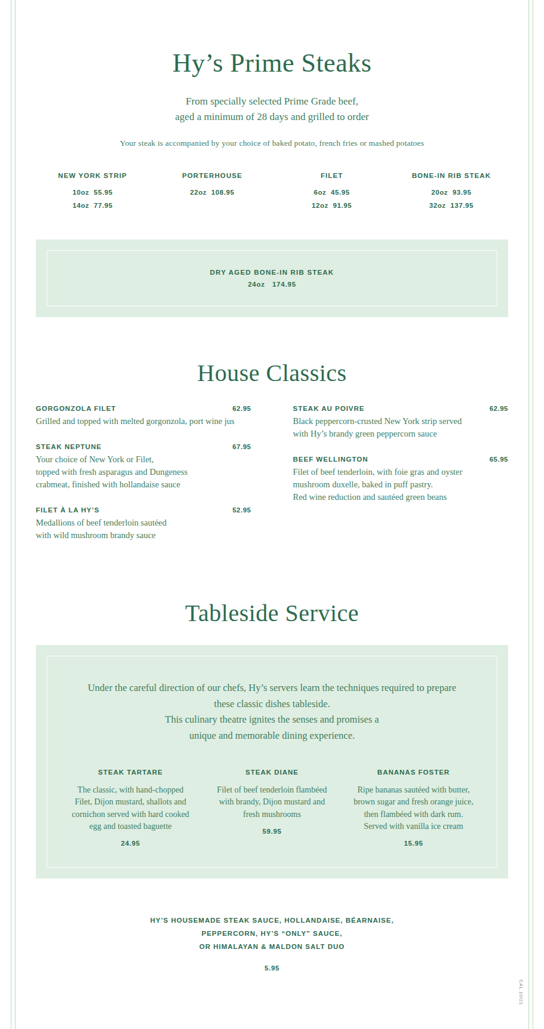Hy’s Prime Steaks
From specially selected Prime Grade beef,
aged a minimum of 28 days and grilled to order
Your steak is accompanied by your choice of baked potato, french fries or mashed potatoes
New York Strip
10oz 55.95
14oz 77.95
Porterhouse
22oz 108.95
Filet
6oz 45.95
12oz 91.95
Bone-In Rib Steak
20oz 93.95
32oz 137.95
Dry Aged Bone-In Rib Steak
24oz 174.95
House Classics
Gorgonzola Filet 62.95
Grilled and topped with melted gorgonzola, port wine jus
Steak Neptune 67.95
Your choice of New York or Filet,
topped with fresh asparagus and Dungeness
crabmeat, finished with hollandaise sauce
Filet à la Hy’s 52.95
Medallions of beef tenderloin sautéed
with wild mushroom brandy sauce
Steak au Poivre 62.95
Black peppercorn-crusted New York strip served
with Hy’s brandy green peppercorn sauce
Beef Wellington 65.95
Filet of beef tenderloin, with foie gras and oyster
mushroom duxelle, baked in puff pastry.
Red wine reduction and sautéed green beans
Tableside Service
Under the careful direction of our chefs, Hy’s servers learn the techniques required to prepare these classic dishes tableside.
This culinary theatre ignites the senses and promises a
unique and memorable dining experience.
Steak Tartare
The classic, with hand-chopped
Filet, Dijon mustard, shallots and
cornichon served with hard cooked
egg and toasted baguette
24.95
Steak Diane
Filet of beef tenderloin flambéed
with brandy, Dijon mustard and
fresh mushrooms
59.95
Bananas Foster
Ripe bananas sautéed with butter,
brown sugar and fresh orange juice,
then flambéed with dark rum.
Served with vanilla ice cream
15.95
Hy’s Housemade Steak Sauce, Hollandaise, Béarnaise,
Peppercorn, Hy’s “Only” Sauce,
or Himalayan & Maldon Salt Duo
5.95
CAL 10/21